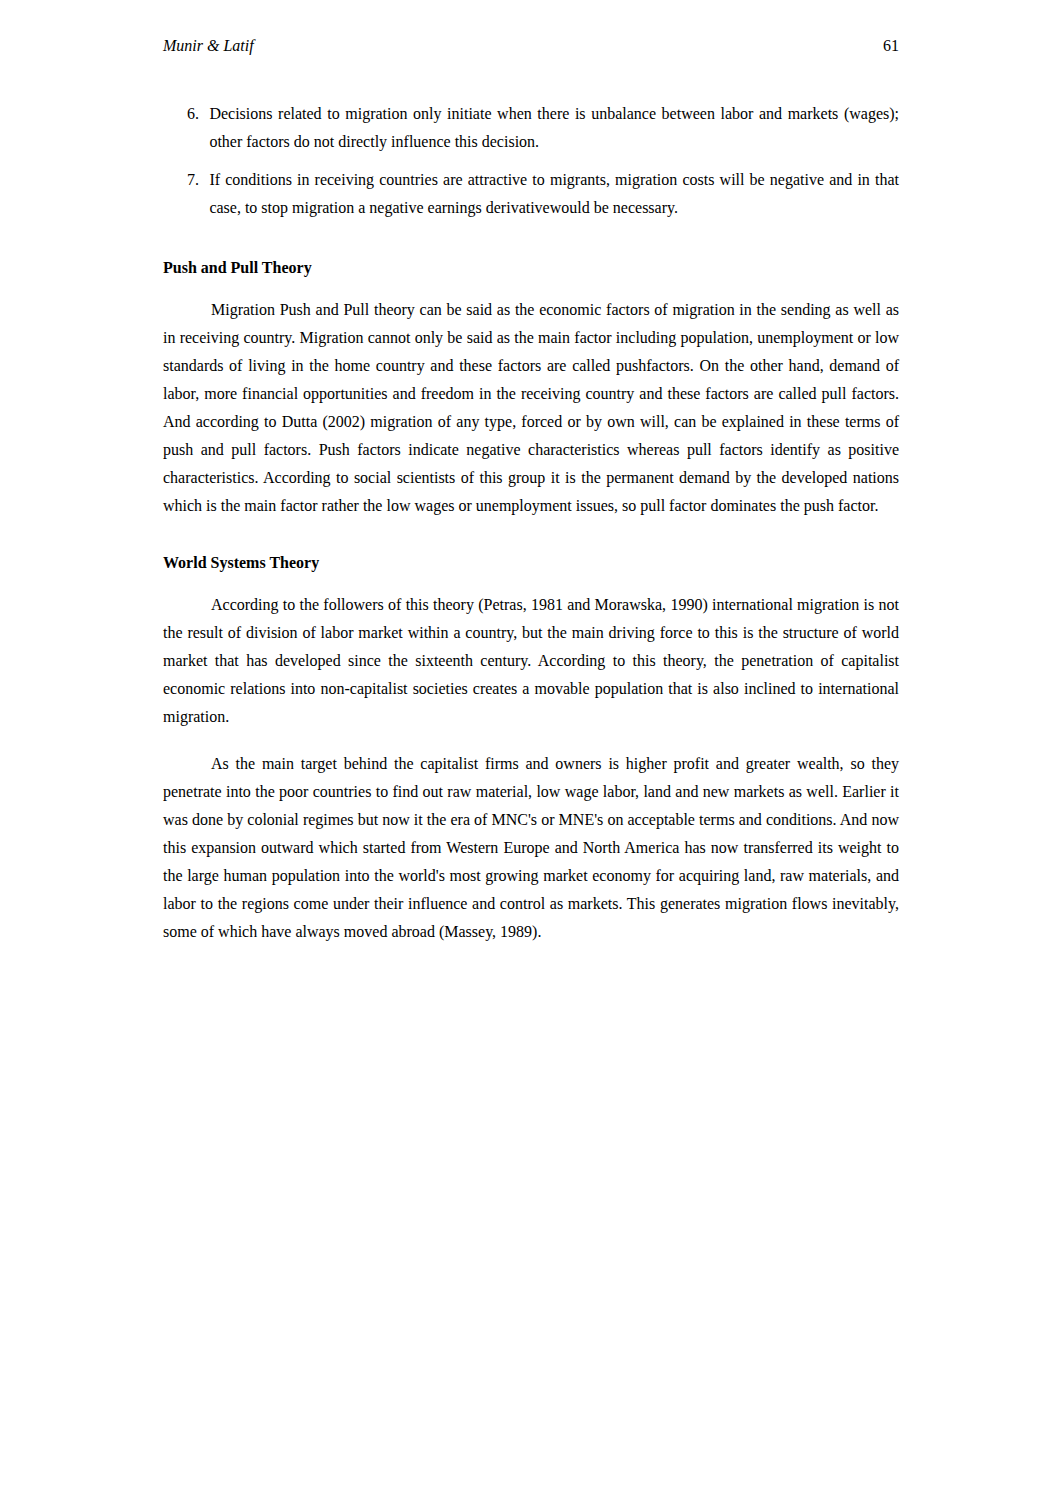Munir & Latif 61
Decisions related to migration only initiate when there is unbalance between labor and markets (wages); other factors do not directly influence this decision.
If conditions in receiving countries are attractive to migrants, migration costs will be negative and in that case, to stop migration a negative earnings derivativewould be necessary.
Push and Pull Theory
Migration Push and Pull theory can be said as the economic factors of migration in the sending as well as in receiving country. Migration cannot only be said as the main factor including population, unemployment or low standards of living in the home country and these factors are called pushfactors. On the other hand, demand of labor, more financial opportunities and freedom in the receiving country and these factors are called pull factors. And according to Dutta (2002) migration of any type, forced or by own will, can be explained in these terms of push and pull factors. Push factors indicate negative characteristics whereas pull factors identify as positive characteristics. According to social scientists of this group it is the permanent demand by the developed nations which is the main factor rather the low wages or unemployment issues, so pull factor dominates the push factor.
World Systems Theory
According to the followers of this theory (Petras, 1981 and Morawska, 1990) international migration is not the result of division of labor market within a country, but the main driving force to this is the structure of world market that has developed since the sixteenth century. According to this theory, the penetration of capitalist economic relations into non-capitalist societies creates a movable population that is also inclined to international migration.
As the main target behind the capitalist firms and owners is higher profit and greater wealth, so they penetrate into the poor countries to find out raw material, low wage labor, land and new markets as well. Earlier it was done by colonial regimes but now it the era of MNC's or MNE's on acceptable terms and conditions. And now this expansion outward which started from Western Europe and North America has now transferred its weight to the large human population into the world's most growing market economy for acquiring land, raw materials, and labor to the regions come under their influence and control as markets. This generates migration flows inevitably, some of which have always moved abroad (Massey, 1989).